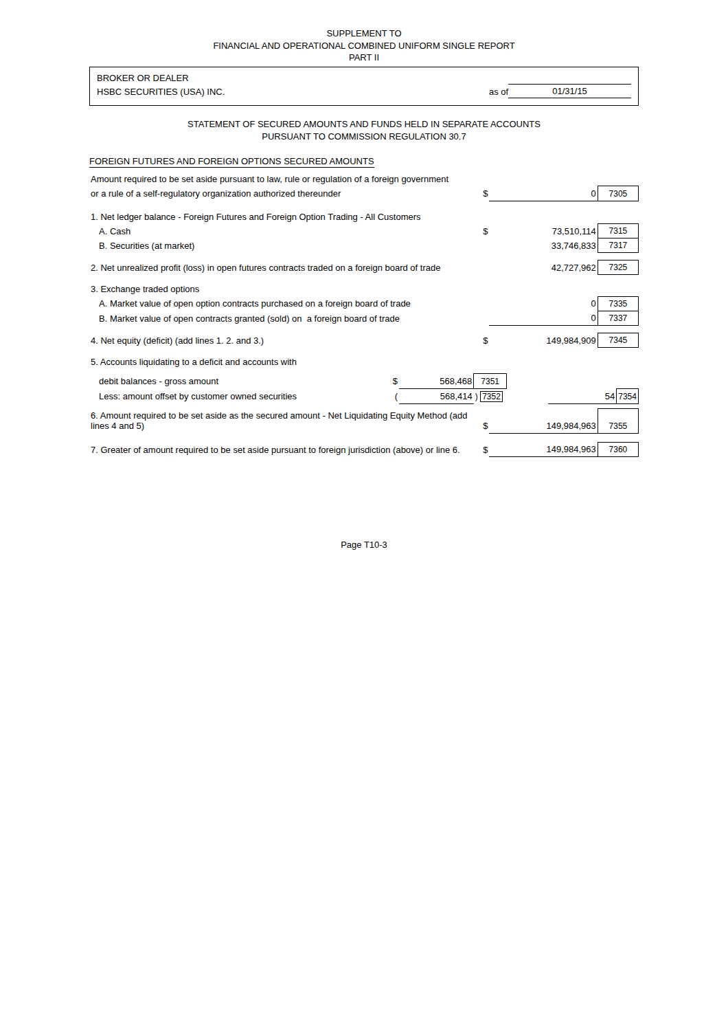SUPPLEMENT TO
FINANCIAL AND OPERATIONAL COMBINED UNIFORM SINGLE REPORT
PART II
| BROKER OR DEALER | | |
| HSBC SECURITIES (USA) INC. | as of | 01/31/15 |
STATEMENT OF SECURED AMOUNTS AND FUNDS HELD IN SEPARATE ACCOUNTS
PURSUANT TO COMMISSION REGULATION 30.7
FOREIGN FUTURES AND FOREIGN OPTIONS SECURED AMOUNTS
| Amount required to be set aside pursuant to law, rule or regulation of a foreign government | | | |
| or a rule of a self-regulatory organization authorized thereunder | $ | 0 | 7305 |
| 1. Net ledger balance - Foreign Futures and Foreign Option Trading - All Customers | | | |
| A. Cash | $ | 73,510,114 | 7315 |
| B. Securities (at market) | | 33,746,833 | 7317 |
| 2. Net unrealized profit (loss) in open futures contracts traded on a foreign board of trade | | 42,727,962 | 7325 |
| 3. Exchange traded options | | | |
| A. Market value of open option contracts purchased on a foreign board of trade | | 0 | 7335 |
| B. Market value of open contracts granted (sold) on a foreign board of trade | | 0 | 7337 |
| 4. Net equity (deficit) (add lines 1. 2. and 3.) | $ | 149,984,909 | 7345 |
| 5. Accounts liquidating to a deficit and accounts with | | | |
| debit balances - gross amount | $ | 568,468 | 7351 | | | |
| Less: amount offset by customer owned securities | ( | 568,414 | ) 7352 | | 54 | 7354 |
| 6. Amount required to be set aside as the secured amount - Net Liquidating Equity Method (add lines 4 and 5) | $ | 149,984,963 | 7355 |
| 7. Greater of amount required to be set aside pursuant to foreign jurisdiction (above) or line 6. | $ | 149,984,963 | 7360 |
Page T10-3